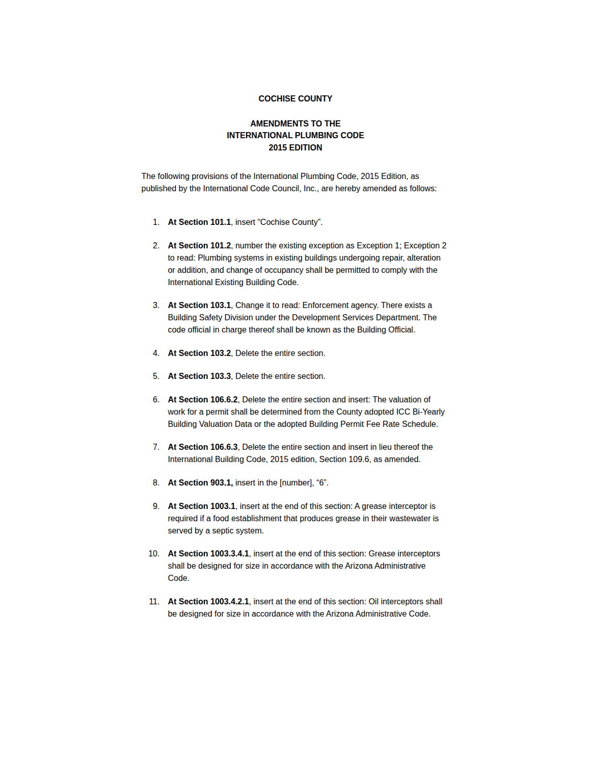COCHISE COUNTY
AMENDMENTS TO THE
INTERNATIONAL PLUMBING CODE
2015 EDITION
The following provisions of the International Plumbing Code, 2015 Edition, as published by the International Code Council, Inc., are hereby amended as follows:
At Section 101.1, insert “Cochise County”.
At Section 101.2, number the existing exception as Exception 1; Exception 2 to read: Plumbing systems in existing buildings undergoing repair, alteration or addition, and change of occupancy shall be permitted to comply with the International Existing Building Code.
At Section 103.1, Change it to read: Enforcement agency. There exists a Building Safety Division under the Development Services Department. The code official in charge thereof shall be known as the Building Official.
At Section 103.2, Delete the entire section.
At Section 103.3, Delete the entire section.
At Section 106.6.2, Delete the entire section and insert: The valuation of work for a permit shall be determined from the County adopted ICC Bi-Yearly Building Valuation Data or the adopted Building Permit Fee Rate Schedule.
At Section 106.6.3, Delete the entire section and insert in lieu thereof the International Building Code, 2015 edition, Section 109.6, as amended.
At Section 903.1, insert in the [number], “6”.
At Section 1003.1, insert at the end of this section: A grease interceptor is required if a food establishment that produces grease in their wastewater is served by a septic system.
At Section 1003.3.4.1, insert at the end of this section: Grease interceptors shall be designed for size in accordance with the Arizona Administrative Code.
At Section 1003.4.2.1, insert at the end of this section: Oil interceptors shall be designed for size in accordance with the Arizona Administrative Code.